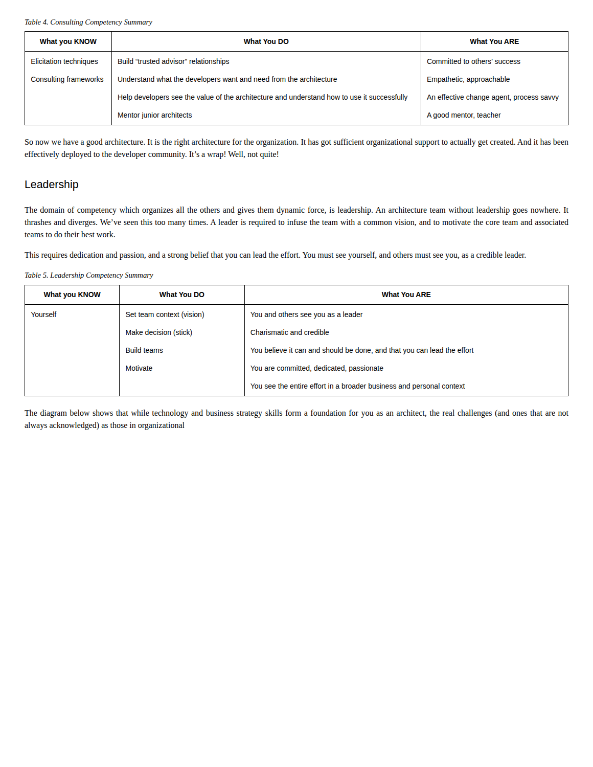Table 4. Consulting Competency Summary
| What you KNOW | What You DO | What You ARE |
| --- | --- | --- |
| Elicitation techniques Consulting frameworks | Build “trusted advisor” relationships Understand what the developers want and need from the architecture Help developers see the value of the architecture and understand how to use it successfully Mentor junior architects | Committed to others’ success Empathetic, approachable An effective change agent, process savvy A good mentor, teacher |
So now we have a good architecture. It is the right architecture for the organization. It has got sufficient organizational support to actually get created. And it has been effectively deployed to the developer community. It’s a wrap! Well, not quite!
Leadership
The domain of competency which organizes all the others and gives them dynamic force, is leadership. An architecture team without leadership goes nowhere. It thrashes and diverges. We’ve seen this too many times. A leader is required to infuse the team with a common vision, and to motivate the core team and associated teams to do their best work.
This requires dedication and passion, and a strong belief that you can lead the effort. You must see yourself, and others must see you, as a credible leader.
Table 5. Leadership Competency Summary
| What you KNOW | What You DO | What You ARE |
| --- | --- | --- |
| Yourself | Set team context (vision) Make decision (stick) Build teams Motivate | You and others see you as a leader Charismatic and credible You believe it can and should be done, and that you can lead the effort You are committed, dedicated, passionate You see the entire effort in a broader business and personal context |
The diagram below shows that while technology and business strategy skills form a foundation for you as an architect, the real challenges (and ones that are not always acknowledged) as those in organizational